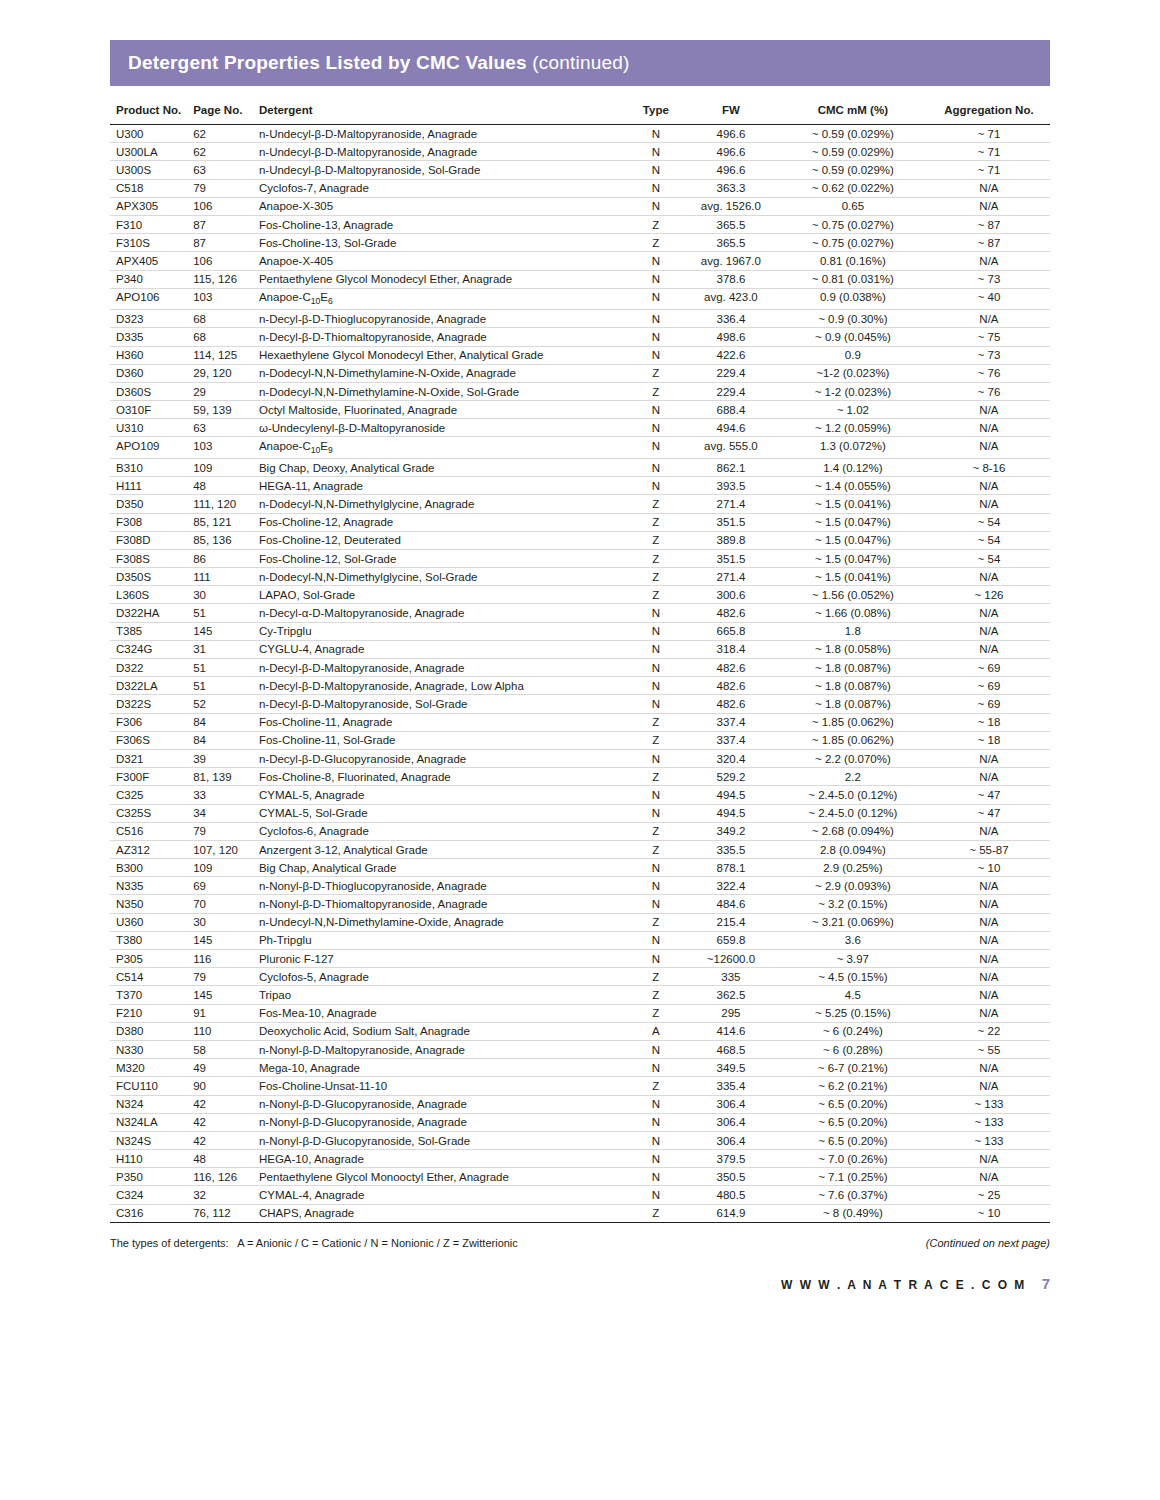Detergent Properties Listed by CMC Values (continued)
| Product No. | Page No. | Detergent | Type | FW | CMC mM (%) | Aggregation No. |
| --- | --- | --- | --- | --- | --- | --- |
| U300 | 62 | n-Undecyl-β-D-Maltopyranoside, Anagrade | N | 496.6 | ~ 0.59 (0.029%) | ~ 71 |
| U300LA | 62 | n-Undecyl-β-D-Maltopyranoside, Anagrade | N | 496.6 | ~ 0.59 (0.029%) | ~ 71 |
| U300S | 63 | n-Undecyl-β-D-Maltopyranoside, Sol-Grade | N | 496.6 | ~ 0.59 (0.029%) | ~ 71 |
| C518 | 79 | Cyclofos-7, Anagrade | N | 363.3 | ~ 0.62 (0.022%) | N/A |
| APX305 | 106 | Anapoe-X-305 | N | avg. 1526.0 | 0.65 | N/A |
| F310 | 87 | Fos-Choline-13, Anagrade | Z | 365.5 | ~ 0.75 (0.027%) | ~ 87 |
| F310S | 87 | Fos-Choline-13, Sol-Grade | Z | 365.5 | ~ 0.75 (0.027%) | ~ 87 |
| APX405 | 106 | Anapoe-X-405 | N | avg. 1967.0 | 0.81 (0.16%) | N/A |
| P340 | 115, 126 | Pentaethylene Glycol Monodecyl Ether, Anagrade | N | 378.6 | ~ 0.81 (0.031%) | ~ 73 |
| APO106 | 103 | Anapoe-C 10 E 6 | N | avg. 423.0 | 0.9 (0.038%) | ~ 40 |
| D323 | 68 | n-Decyl-β-D-Thioglucopyranoside, Anagrade | N | 336.4 | ~ 0.9 (0.30%) | N/A |
| D335 | 68 | n-Decyl-β-D-Thiomaltopyranoside, Anagrade | N | 498.6 | ~ 0.9 (0.045%) | ~ 75 |
| H360 | 114, 125 | Hexaethylene Glycol Monodecyl Ether, Analytical Grade | N | 422.6 | 0.9 | ~ 73 |
| D360 | 29, 120 | n-Dodecyl-N,N-Dimethylamine-N-Oxide, Anagrade | Z | 229.4 | ~1-2 (0.023%) | ~ 76 |
| D360S | 29 | n-Dodecyl-N,N-Dimethylamine-N-Oxide, Sol-Grade | Z | 229.4 | ~ 1-2 (0.023%) | ~ 76 |
| O310F | 59, 139 | Octyl Maltoside, Fluorinated, Anagrade | N | 688.4 | ~ 1.02 | N/A |
| U310 | 63 | ω-Undecylenyl-β-D-Maltopyranoside | N | 494.6 | ~ 1.2 (0.059%) | N/A |
| APO109 | 103 | Anapoe-C 10 E 9 | N | avg. 555.0 | 1.3 (0.072%) | N/A |
| B310 | 109 | Big Chap, Deoxy, Analytical Grade | N | 862.1 | 1.4 (0.12%) | ~ 8-16 |
| H111 | 48 | HEGA-11, Anagrade | N | 393.5 | ~ 1.4 (0.055%) | N/A |
| D350 | 111, 120 | n-Dodecyl-N,N-Dimethylglycine, Anagrade | Z | 271.4 | ~ 1.5 (0.041%) | N/A |
| F308 | 85, 121 | Fos-Choline-12, Anagrade | Z | 351.5 | ~ 1.5 (0.047%) | ~ 54 |
| F308D | 85, 136 | Fos-Choline-12, Deuterated | Z | 389.8 | ~ 1.5 (0.047%) | ~ 54 |
| F308S | 86 | Fos-Choline-12, Sol-Grade | Z | 351.5 | ~ 1.5 (0.047%) | ~ 54 |
| D350S | 111 | n-Dodecyl-N,N-Dimethylglycine, Sol-Grade | Z | 271.4 | ~ 1.5 (0.041%) | N/A |
| L360S | 30 | LAPAO, Sol-Grade | Z | 300.6 | ~ 1.56 (0.052%) | ~ 126 |
| D322HA | 51 | n-Decyl-α-D-Maltopyranoside, Anagrade | N | 482.6 | ~ 1.66 (0.08%) | N/A |
| T385 | 145 | Cy-Tripglu | N | 665.8 | 1.8 | N/A |
| C324G | 31 | CYGLU-4, Anagrade | N | 318.4 | ~ 1.8 (0.058%) | N/A |
| D322 | 51 | n-Decyl-β-D-Maltopyranoside, Anagrade | N | 482.6 | ~ 1.8 (0.087%) | ~ 69 |
| D322LA | 51 | n-Decyl-β-D-Maltopyranoside, Anagrade, Low Alpha | N | 482.6 | ~ 1.8 (0.087%) | ~ 69 |
| D322S | 52 | n-Decyl-β-D-Maltopyranoside, Sol-Grade | N | 482.6 | ~ 1.8 (0.087%) | ~ 69 |
| F306 | 84 | Fos-Choline-11, Anagrade | Z | 337.4 | ~ 1.85 (0.062%) | ~ 18 |
| F306S | 84 | Fos-Choline-11, Sol-Grade | Z | 337.4 | ~ 1.85 (0.062%) | ~ 18 |
| D321 | 39 | n-Decyl-β-D-Glucopyranoside, Anagrade | N | 320.4 | ~ 2.2 (0.070%) | N/A |
| F300F | 81, 139 | Fos-Choline-8, Fluorinated, Anagrade | Z | 529.2 | 2.2 | N/A |
| C325 | 33 | CYMAL-5, Anagrade | N | 494.5 | ~ 2.4-5.0 (0.12%) | ~ 47 |
| C325S | 34 | CYMAL-5, Sol-Grade | N | 494.5 | ~ 2.4-5.0 (0.12%) | ~ 47 |
| C516 | 79 | Cyclofos-6, Anagrade | Z | 349.2 | ~ 2.68 (0.094%) | N/A |
| AZ312 | 107, 120 | Anzergent 3-12, Analytical Grade | Z | 335.5 | 2.8 (0.094%) | ~ 55-87 |
| B300 | 109 | Big Chap, Analytical Grade | N | 878.1 | 2.9 (0.25%) | ~ 10 |
| N335 | 69 | n-Nonyl-β-D-Thioglucopyranoside, Anagrade | N | 322.4 | ~ 2.9 (0.093%) | N/A |
| N350 | 70 | n-Nonyl-β-D-Thiomaltopyranoside, Anagrade | N | 484.6 | ~ 3.2 (0.15%) | N/A |
| U360 | 30 | n-Undecyl-N,N-Dimethylamine-Oxide, Anagrade | Z | 215.4 | ~ 3.21 (0.069%) | N/A |
| T380 | 145 | Ph-Tripglu | N | 659.8 | 3.6 | N/A |
| P305 | 116 | Pluronic F-127 | N | ~12600.0 | ~ 3.97 | N/A |
| C514 | 79 | Cyclofos-5, Anagrade | Z | 335 | ~ 4.5 (0.15%) | N/A |
| T370 | 145 | Tripao | Z | 362.5 | 4.5 | N/A |
| F210 | 91 | Fos-Mea-10, Anagrade | Z | 295 | ~ 5.25 (0.15%) | N/A |
| D380 | 110 | Deoxycholic Acid, Sodium Salt, Anagrade | A | 414.6 | ~ 6 (0.24%) | ~ 22 |
| N330 | 58 | n-Nonyl-β-D-Maltopyranoside, Anagrade | N | 468.5 | ~ 6 (0.28%) | ~ 55 |
| M320 | 49 | Mega-10, Anagrade | N | 349.5 | ~ 6-7 (0.21%) | N/A |
| FCU110 | 90 | Fos-Choline-Unsat-11-10 | Z | 335.4 | ~ 6.2 (0.21%) | N/A |
| N324 | 42 | n-Nonyl-β-D-Glucopyranoside, Anagrade | N | 306.4 | ~ 6.5 (0.20%) | ~ 133 |
| N324LA | 42 | n-Nonyl-β-D-Glucopyranoside, Anagrade | N | 306.4 | ~ 6.5 (0.20%) | ~ 133 |
| N324S | 42 | n-Nonyl-β-D-Glucopyranoside, Sol-Grade | N | 306.4 | ~ 6.5 (0.20%) | ~ 133 |
| H110 | 48 | HEGA-10, Anagrade | N | 379.5 | ~ 7.0 (0.26%) | N/A |
| P350 | 116, 126 | Pentaethylene Glycol Monooctyl Ether, Anagrade | N | 350.5 | ~ 7.1 (0.25%) | N/A |
| C324 | 32 | CYMAL-4, Anagrade | N | 480.5 | ~ 7.6 (0.37%) | ~ 25 |
| C316 | 76, 112 | CHAPS, Anagrade | Z | 614.9 | ~ 8 (0.49%) | ~ 10 |
The types of detergents: A = Anionic / C = Cationic / N = Nonionic / Z = Zwitterionic (Continued on next page)
W W W . A N A T R A C E . C O M 7